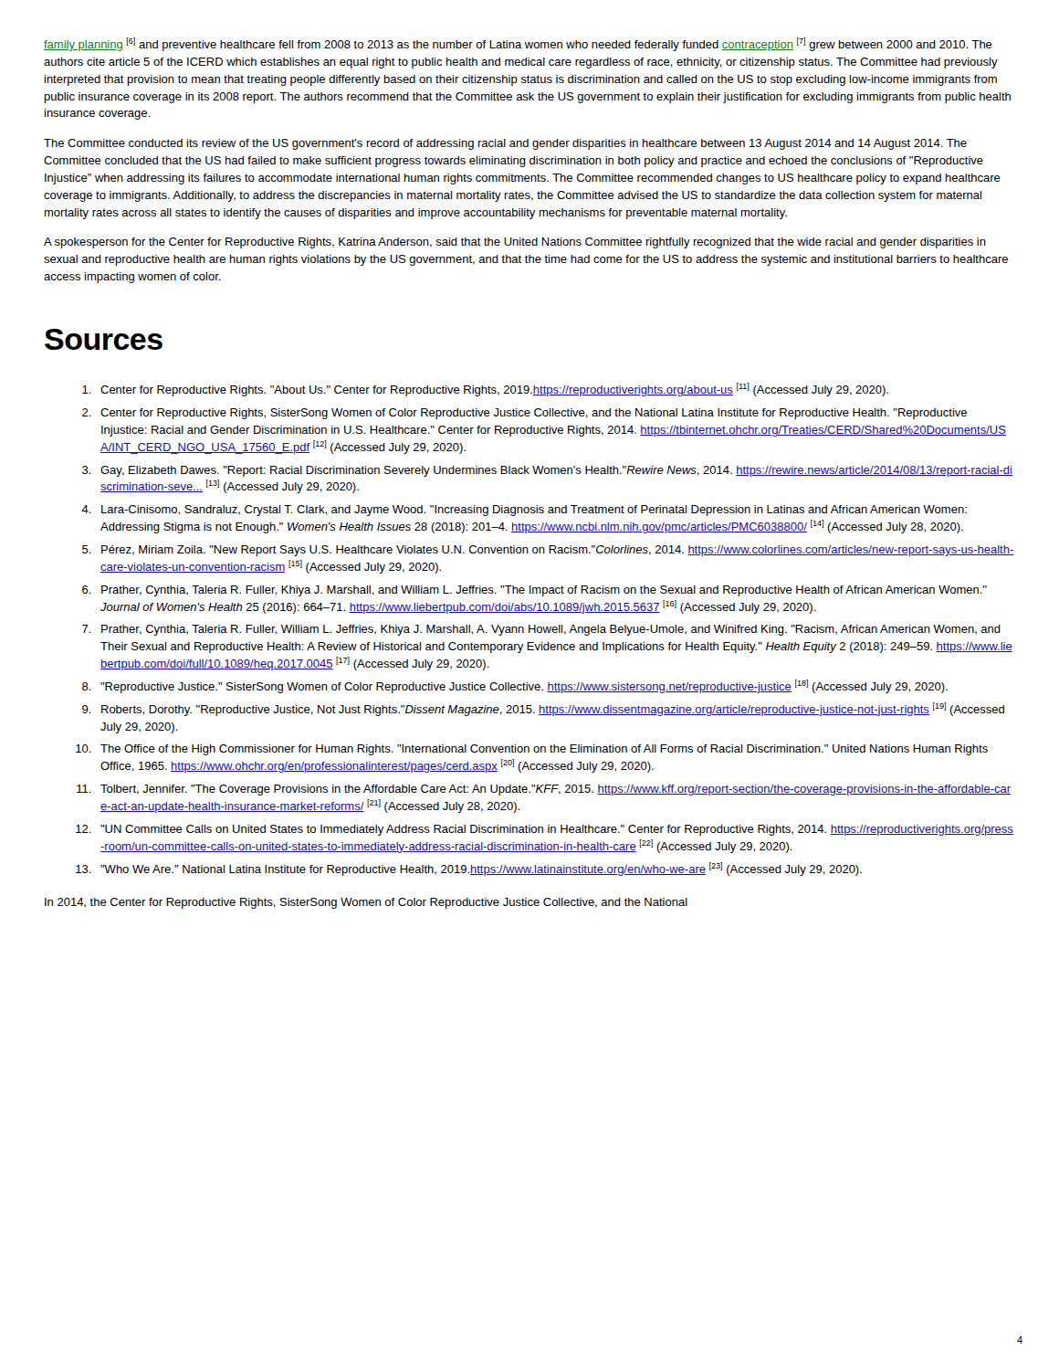family planning [6] and preventive healthcare fell from 2008 to 2013 as the number of Latina women who needed federally funded contraception [7] grew between 2000 and 2010. The authors cite article 5 of the ICERD which establishes an equal right to public health and medical care regardless of race, ethnicity, or citizenship status. The Committee had previously interpreted that provision to mean that treating people differently based on their citizenship status is discrimination and called on the US to stop excluding low-income immigrants from public insurance coverage in its 2008 report. The authors recommend that the Committee ask the US government to explain their justification for excluding immigrants from public health insurance coverage.
The Committee conducted its review of the US government's record of addressing racial and gender disparities in healthcare between 13 August 2014 and 14 August 2014. The Committee concluded that the US had failed to make sufficient progress towards eliminating discrimination in both policy and practice and echoed the conclusions of "Reproductive Injustice" when addressing its failures to accommodate international human rights commitments. The Committee recommended changes to US healthcare policy to expand healthcare coverage to immigrants. Additionally, to address the discrepancies in maternal mortality rates, the Committee advised the US to standardize the data collection system for maternal mortality rates across all states to identify the causes of disparities and improve accountability mechanisms for preventable maternal mortality.
A spokesperson for the Center for Reproductive Rights, Katrina Anderson, said that the United Nations Committee rightfully recognized that the wide racial and gender disparities in sexual and reproductive health are human rights violations by the US government, and that the time had come for the US to address the systemic and institutional barriers to healthcare access impacting women of color.
Sources
Center for Reproductive Rights. "About Us." Center for Reproductive Rights, 2019.https://reproductiverights.org/about-us [11] (Accessed July 29, 2020).
Center for Reproductive Rights, SisterSong Women of Color Reproductive Justice Collective, and the National Latina Institute for Reproductive Health. "Reproductive Injustice: Racial and Gender Discrimination in U.S. Healthcare." Center for Reproductive Rights, 2014. https://tbinternet.ohchr.org/Treaties/CERD/Shared%20Documents/USA/INT_CERD_NGO_USA_17560_E.pdf [12] (Accessed July 29, 2020).
Gay, Elizabeth Dawes. "Report: Racial Discrimination Severely Undermines Black Women's Health."Rewire News, 2014. https://rewire.news/article/2014/08/13/report-racial-discrimination-seve... [13] (Accessed July 29, 2020).
Lara-Cinisomo, Sandraluz, Crystal T. Clark, and Jayme Wood. "Increasing Diagnosis and Treatment of Perinatal Depression in Latinas and African American Women: Addressing Stigma is not Enough." Women's Health Issues 28 (2018): 201–4. https://www.ncbi.nlm.nih.gov/pmc/articles/PMC6038800/ [14] (Accessed July 28, 2020).
Pérez, Miriam Zoila. "New Report Says U.S. Healthcare Violates U.N. Convention on Racism."Colorlines, 2014. https://www.colorlines.com/articles/new-report-says-us-health-care-violates-un-convention-racism [15] (Accessed July 29, 2020).
Prather, Cynthia, Taleria R. Fuller, Khiya J. Marshall, and William L. Jeffries. "The Impact of Racism on the Sexual and Reproductive Health of African American Women." Journal of Women's Health 25 (2016): 664–71. https://www.liebertpub.com/doi/abs/10.1089/jwh.2015.5637 [16] (Accessed July 29, 2020).
Prather, Cynthia, Taleria R. Fuller, William L. Jeffries, Khiya J. Marshall, A. Vyann Howell, Angela Belyue-Umole, and Winifred King. "Racism, African American Women, and Their Sexual and Reproductive Health: A Review of Historical and Contemporary Evidence and Implications for Health Equity." Health Equity 2 (2018): 249–59. https://www.liebertpub.com/doi/full/10.1089/heq.2017.0045 [17] (Accessed July 29, 2020).
"Reproductive Justice." SisterSong Women of Color Reproductive Justice Collective. https://www.sistersong.net/reproductive-justice [18] (Accessed July 29, 2020).
Roberts, Dorothy. "Reproductive Justice, Not Just Rights."Dissent Magazine, 2015. https://www.dissentmagazine.org/article/reproductive-justice-not-just-rights [19] (Accessed July 29, 2020).
The Office of the High Commissioner for Human Rights. "International Convention on the Elimination of All Forms of Racial Discrimination." United Nations Human Rights Office, 1965. https://www.ohchr.org/en/professionalinterest/pages/cerd.aspx [20] (Accessed July 29, 2020).
Tolbert, Jennifer. "The Coverage Provisions in the Affordable Care Act: An Update."KFF, 2015. https://www.kff.org/report-section/the-coverage-provisions-in-the-affordable-care-act-an-update-health-insurance-market-reforms/ [21] (Accessed July 28, 2020).
"UN Committee Calls on United States to Immediately Address Racial Discrimination in Healthcare." Center for Reproductive Rights, 2014. https://reproductiverights.org/press-room/un-committee-calls-on-united-states-to-immediately-address-racial-discrimination-in-health-care [22] (Accessed July 29, 2020).
"Who We Are." National Latina Institute for Reproductive Health, 2019.https://www.latinainstitute.org/en/who-we-are [23] (Accessed July 29, 2020).
In 2014, the Center for Reproductive Rights, SisterSong Women of Color Reproductive Justice Collective, and the National
4